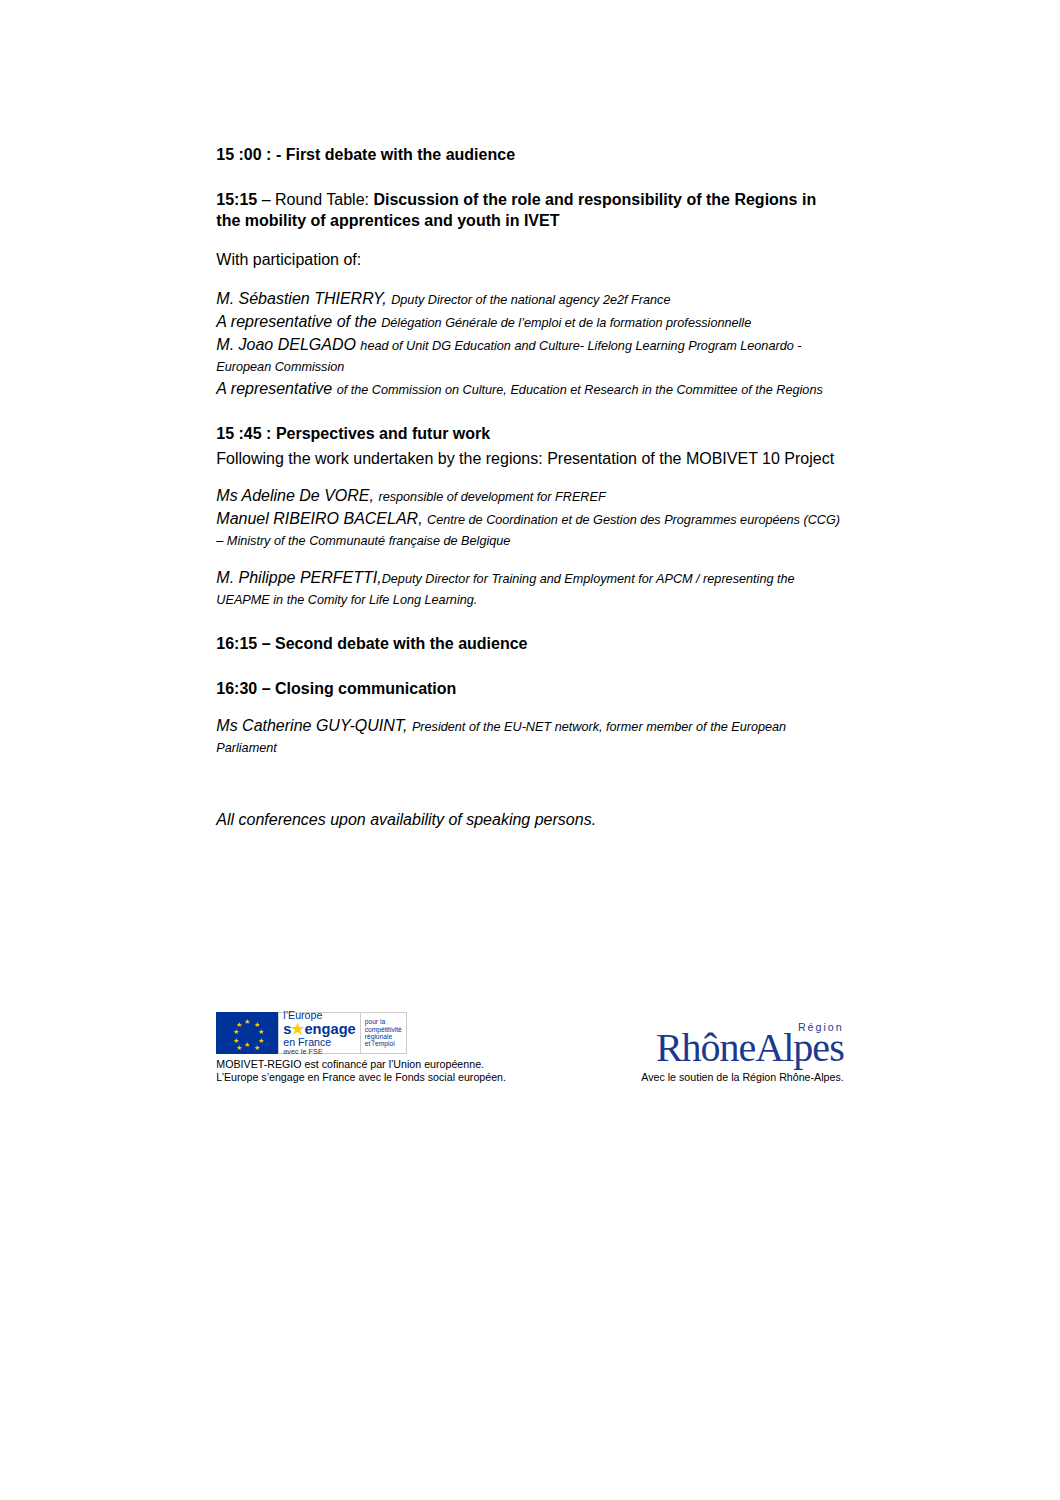15 :00 : - First debate with the audience
15:15 – Round Table: Discussion of the role and responsibility of the Regions in the mobility of apprentices and youth in IVET
With participation of:
M. Sébastien THIERRY, Dputy Director of the national agency 2e2f France
A representative of the Délégation Générale de l’emploi et de la formation professionnelle
M. Joao DELGADO head of Unit DG Education and Culture- Lifelong Learning Program Leonardo - European Commission
A representative of the Commission on Culture, Education et Research in the Committee of the Regions
15 :45 : Perspectives and futur work
Following the work undertaken by the regions: Presentation of the MOBIVET 10 Project
Ms Adeline De VORE, responsible of development for FREREF
Manuel RIBEIRO BACELAR, Centre de Coordination et de Gestion des Programmes européens (CCG) – Ministry of the Communauté française de Belgique
M. Philippe PERFETTI,Deputy Director for Training and Employment for APCM / representing the UEAPME in the Comity for Life Long Learning.
16:15 – Second debate with the audience
16:30 – Closing communication
Ms Catherine GUY-QUINT, President of the EU-NET network, former member of the European Parliament
All conferences upon availability of speaking persons.
★ ★ ★ ★ ★ ★ ★ ★ ★ ★
l’Europe s★engage en France avec le FSE
pour la
compétitivité
régionale
et l’emploi
MOBIVET-REGIO est cofinancé par l’Union européenne.
L’Europe s’engage en France avec le Fonds social européen.
Région RhôneAlpes
Avec le soutien de la Région Rhône-Alpes.